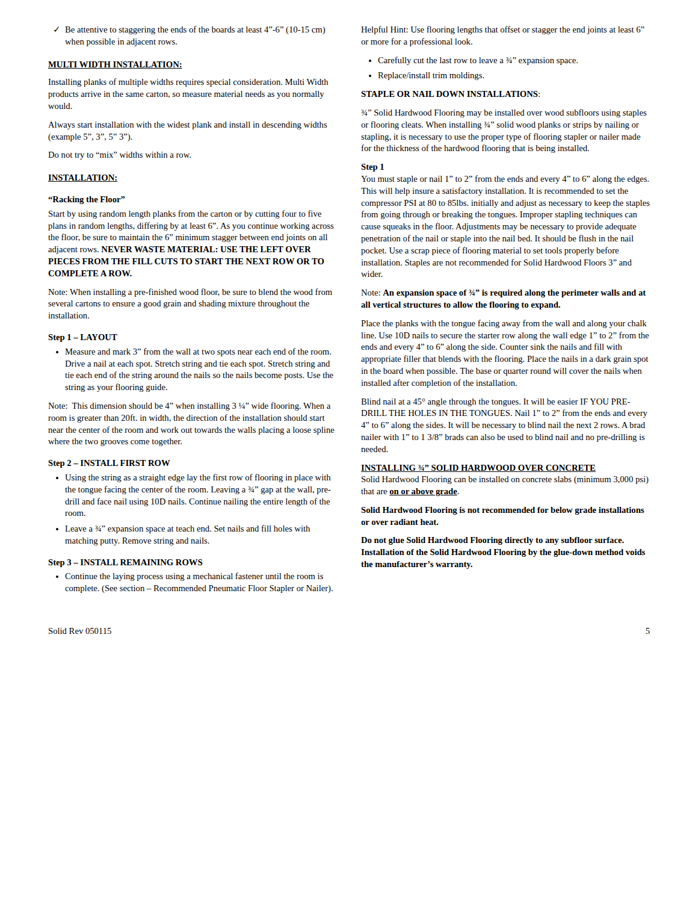Be attentive to staggering the ends of the boards at least 4”-6” (10-15 cm) when possible in adjacent rows.
MULTI WIDTH INSTALLATION:
Installing planks of multiple widths requires special consideration. Multi Width products arrive in the same carton, so measure material needs as you normally would.
Always start installation with the widest plank and install in descending widths (example 5”, 3”, 5” 3”).
Do not try to “mix” widths within a row.
INSTALLATION:
“Racking the Floor”
Start by using random length planks from the carton or by cutting four to five plans in random lengths, differing by at least 6”. As you continue working across the floor, be sure to maintain the 6” minimum stagger between end joints on all adjacent rows. NEVER WASTE MATERIAL: USE THE LEFT OVER PIECES FROM THE FILL CUTS TO START THE NEXT ROW OR TO COMPLETE A ROW.
Note: When installing a pre-finished wood floor, be sure to blend the wood from several cartons to ensure a good grain and shading mixture throughout the installation.
Step 1 – LAYOUT
Measure and mark 3” from the wall at two spots near each end of the room. Drive a nail at each spot. Stretch string and tie each spot. Stretch string and tie each end of the string around the nails so the nails become posts. Use the string as your flooring guide.
Note: This dimension should be 4” when installing 3 ¼” wide flooring. When a room is greater than 20ft. in width, the direction of the installation should start near the center of the room and work out towards the walls placing a loose spline where the two grooves come together.
Step 2 – INSTALL FIRST ROW
Using the string as a straight edge lay the first row of flooring in place with the tongue facing the center of the room. Leaving a ¾” gap at the wall, pre-drill and face nail using 10D nails. Continue nailing the entire length of the room.
Leave a ¾” expansion space at teach end. Set nails and fill holes with matching putty. Remove string and nails.
Step 3 – INSTALL REMAINING ROWS
Continue the laying process using a mechanical fastener until the room is complete. (See section – Recommended Pneumatic Floor Stapler or Nailer).
Helpful Hint: Use flooring lengths that offset or stagger the end joints at least 6” or more for a professional look.
Carefully cut the last row to leave a ¾” expansion space.
Replace/install trim moldings.
STAPLE OR NAIL DOWN INSTALLATIONS:
¾” Solid Hardwood Flooring may be installed over wood subfloors using staples or flooring cleats. When installing ¾” solid wood planks or strips by nailing or stapling, it is necessary to use the proper type of flooring stapler or nailer made for the thickness of the hardwood flooring that is being installed.
Step 1
You must staple or nail 1” to 2” from the ends and every 4” to 6” along the edges. This will help insure a satisfactory installation. It is recommended to set the compressor PSI at 80 to 85lbs. initially and adjust as necessary to keep the staples from going through or breaking the tongues. Improper stapling techniques can cause squeaks in the floor. Adjustments may be necessary to provide adequate penetration of the nail or staple into the nail bed. It should be flush in the nail pocket. Use a scrap piece of flooring material to set tools properly before installation. Staples are not recommended for Solid Hardwood Floors 3” and wider.
Note: An expansion space of ¾” is required along the perimeter walls and at all vertical structures to allow the flooring to expand.
Place the planks with the tongue facing away from the wall and along your chalk line. Use 10D nails to secure the starter row along the wall edge 1” to 2” from the ends and every 4” to 6” along the side. Counter sink the nails and fill with appropriate filler that blends with the flooring. Place the nails in a dark grain spot in the board when possible. The base or quarter round will cover the nails when installed after completion of the installation.
Blind nail at a 45° angle through the tongues. It will be easier IF YOU PRE-DRILL THE HOLES IN THE TONGUES. Nail 1” to 2” from the ends and every 4” to 6” along the sides. It will be necessary to blind nail the next 2 rows. A brad nailer with 1” to 1 3/8” brads can also be used to blind nail and no pre-drilling is needed.
INSTALLING ¾” SOLID HARDWOOD OVER CONCRETE
Solid Hardwood Flooring can be installed on concrete slabs (minimum 3,000 psi) that are on or above grade.
Solid Hardwood Flooring is not recommended for below grade installations or over radiant heat.
Do not glue Solid Hardwood Flooring directly to any subfloor surface. Installation of the Solid Hardwood Flooring by the glue-down method voids the manufacturer’s warranty.
Solid Rev 050115 5